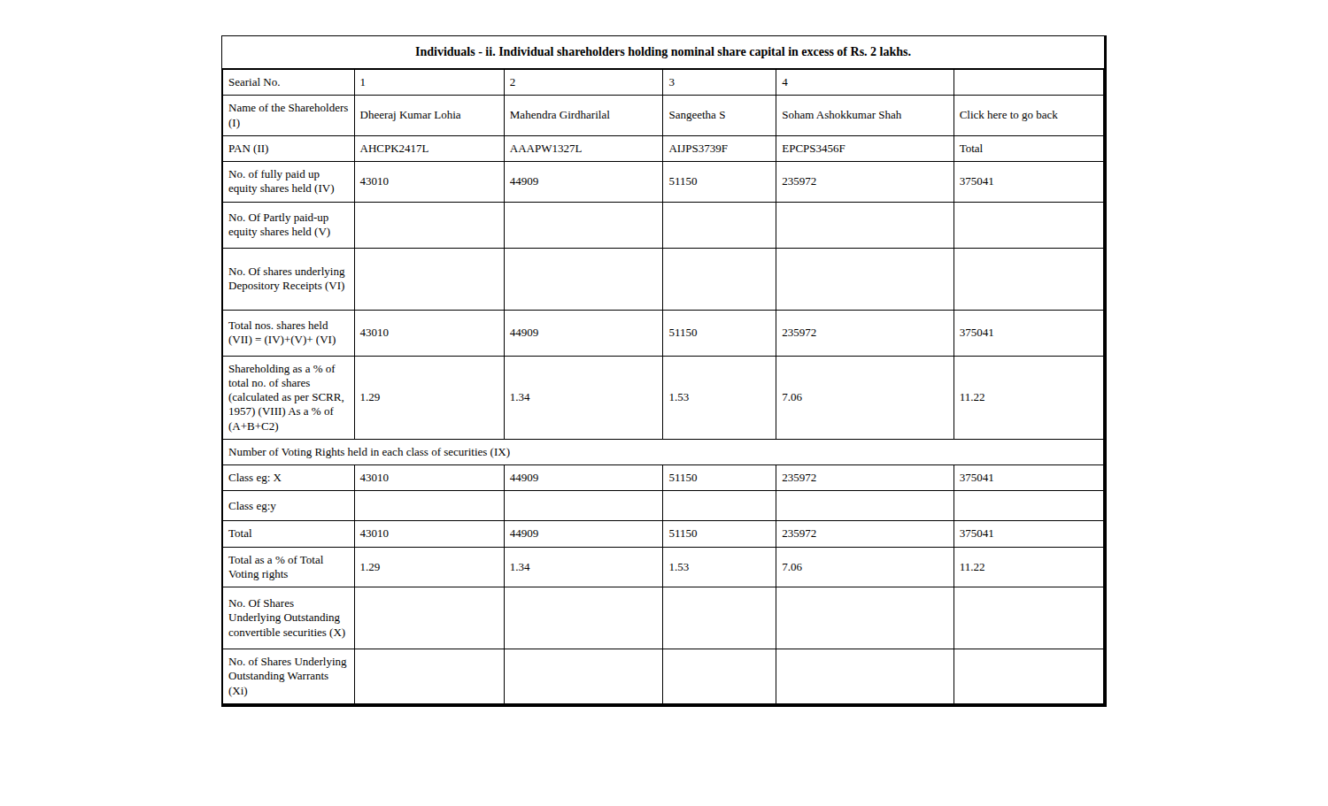Individuals - ii. Individual shareholders holding nominal share capital in excess of Rs. 2 lakhs.
| Searial No. | 1 | 2 | 3 | 4 | |
| Name of the Shareholders (I) | Dheeraj Kumar Lohia | Mahendra Girdharilal | Sangeetha S | Soham Ashokkumar Shah | Click here to go back |
| PAN (II) | AHCPK2417L | AAAPW1327L | AIJPS3739F | EPCPS3456F | Total |
| No. of fully paid up equity shares held (IV) | 43010 | 44909 | 51150 | 235972 | 375041 |
| No. Of Partly paid-up equity shares held (V) | | | | | |
| No. Of shares underlying Depository Receipts (VI) | | | | | |
| Total nos. shares held (VII) = (IV)+(V)+ (VI) | 43010 | 44909 | 51150 | 235972 | 375041 |
| Shareholding as a % of total no. of shares (calculated as per SCRR, 1957) (VIII) As a % of (A+B+C2) | 1.29 | 1.34 | 1.53 | 7.06 | 11.22 |
| Number of Voting Rights held in each class of securities (IX) |
| Class eg: X | 43010 | 44909 | 51150 | 235972 | 375041 |
| Class eg:y | | | | | |
| Total | 43010 | 44909 | 51150 | 235972 | 375041 |
| Total as a % of Total Voting rights | 1.29 | 1.34 | 1.53 | 7.06 | 11.22 |
| No. Of Shares Underlying Outstanding convertible securities (X) | | | | | |
| No. of Shares Underlying Outstanding Warrants (Xi) | | | | | |